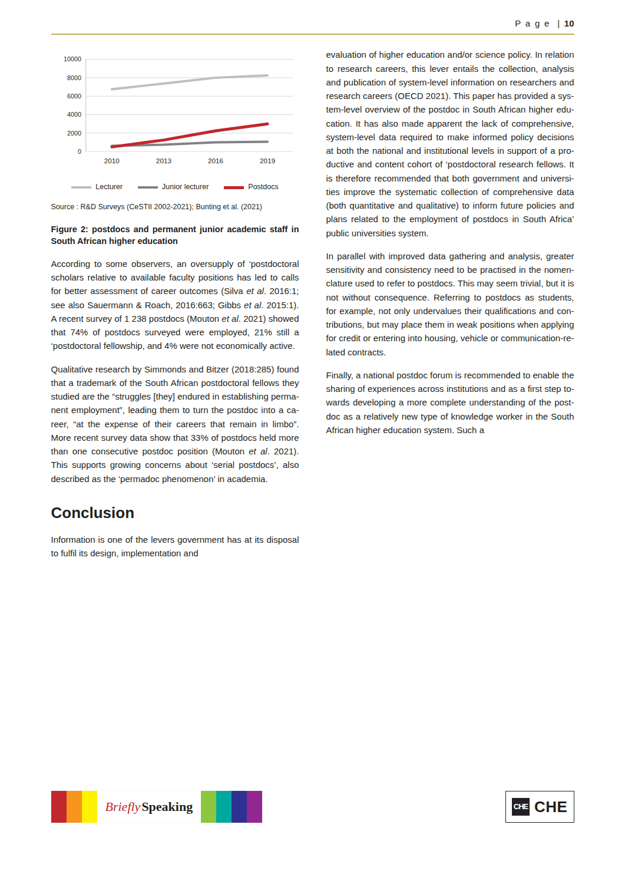P a g e | 10
10000 8000 6000 4000 2000 0 2010 2013 2016 2019
Lecturer Junior lecturer Postdocs
Source : R&D Surveys (CeSTII 2002-2021); Bunting et al. (2021)
Figure 2: postdocs and permanent junior academic staff in South African higher education
According to some observers, an oversupply of ‘postdoctoral scholars relative to available faculty positions has led to calls for better assessment of career outcomes (Silva et al. 2016:1; see also Sauermann & Roach, 2016:663; Gibbs et al. 2015:1). A recent survey of 1 238 postdocs (Mouton et al. 2021) showed that 74% of postdocs surveyed were employed, 21% still a ‘postdoctoral fellowship, and 4% were not economically active.
Qualitative research by Simmonds and Bitzer (2018:285) found that a trademark of the South African postdoctoral fellows they studied are the “struggles [they] endured in establishing permanent employment”, leading them to turn the postdoc into a career, “at the expense of their careers that remain in limbo”. More recent survey data show that 33% of postdocs held more than one consecutive postdoc position (Mouton et al. 2021). This supports growing concerns about ‘serial postdocs’, also described as the ‘permadoc phenomenon’ in academia.
Conclusion
Information is one of the levers government has at its disposal to fulfil its design, implementation and
evaluation of higher education and/or science policy. In relation to research careers, this lever entails the collection, analysis and publication of system-level information on researchers and research careers (OECD 2021). This paper has provided a system-level overview of the postdoc in South African higher education. It has also made apparent the lack of comprehensive, system-level data required to make informed policy decisions at both the national and institutional levels in support of a productive and content cohort of ‘postdoctoral research fellows. It is therefore recommended that both government and universities improve the systematic collection of comprehensive data (both quantitative and qualitative) to inform future policies and plans related to the employment of postdocs in South Africa’ public universities system.
In parallel with improved data gathering and analysis, greater sensitivity and consistency need to be practised in the nomenclature used to refer to postdocs. This may seem trivial, but it is not without consequence. Referring to postdocs as students, for example, not only undervalues their qualifications and contributions, but may place them in weak positions when applying for credit or entering into housing, vehicle or communication-related contracts.
Finally, a national postdoc forum is recommended to enable the sharing of experiences across institutions and as a first step towards developing a more complete understanding of the postdoc as a relatively new type of knowledge worker in the South African higher education system. Such a
Briefly Speaking
CHE
CHE